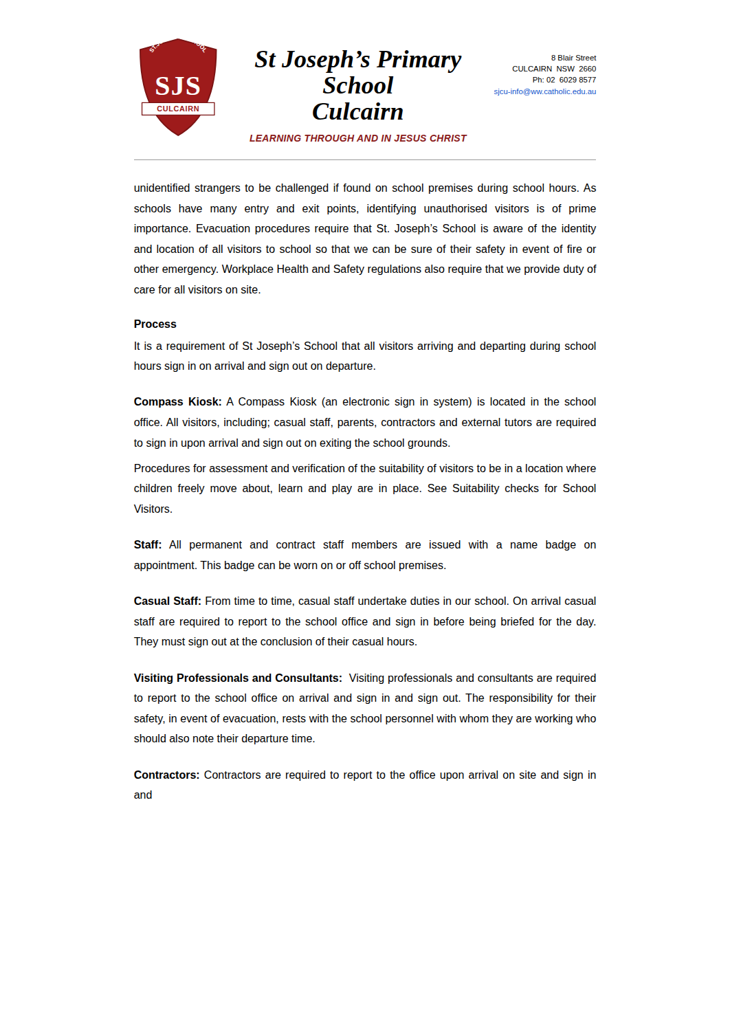ST.JOSEPHS SCHOOL SJS CULCAIRN
St Joseph’s Primary School
Culcairn
LEARNING THROUGH AND IN JESUS CHRIST
8 Blair Street
CULCAIRN NSW 2660
Ph: 02 6029 8577
sjcu-info@ww.catholic.edu.au
unidentified strangers to be challenged if found on school premises during school hours. As schools have many entry and exit points, identifying unauthorised visitors is of prime importance. Evacuation procedures require that St. Joseph’s School is aware of the identity and location of all visitors to school so that we can be sure of their safety in event of fire or other emergency. Workplace Health and Safety regulations also require that we provide duty of care for all visitors on site.
Process
It is a requirement of St Joseph’s School that all visitors arriving and departing during school hours sign in on arrival and sign out on departure.
Compass Kiosk: A Compass Kiosk (an electronic sign in system) is located in the school office. All visitors, including; casual staff, parents, contractors and external tutors are required to sign in upon arrival and sign out on exiting the school grounds.
Procedures for assessment and verification of the suitability of visitors to be in a location where children freely move about, learn and play are in place. See Suitability checks for School Visitors.
Staff: All permanent and contract staff members are issued with a name badge on appointment. This badge can be worn on or off school premises.
Casual Staff: From time to time, casual staff undertake duties in our school. On arrival casual staff are required to report to the school office and sign in before being briefed for the day. They must sign out at the conclusion of their casual hours.
Visiting Professionals and Consultants: Visiting professionals and consultants are required to report to the school office on arrival and sign in and sign out. The responsibility for their safety, in event of evacuation, rests with the school personnel with whom they are working who should also note their departure time.
Contractors: Contractors are required to report to the office upon arrival on site and sign in and